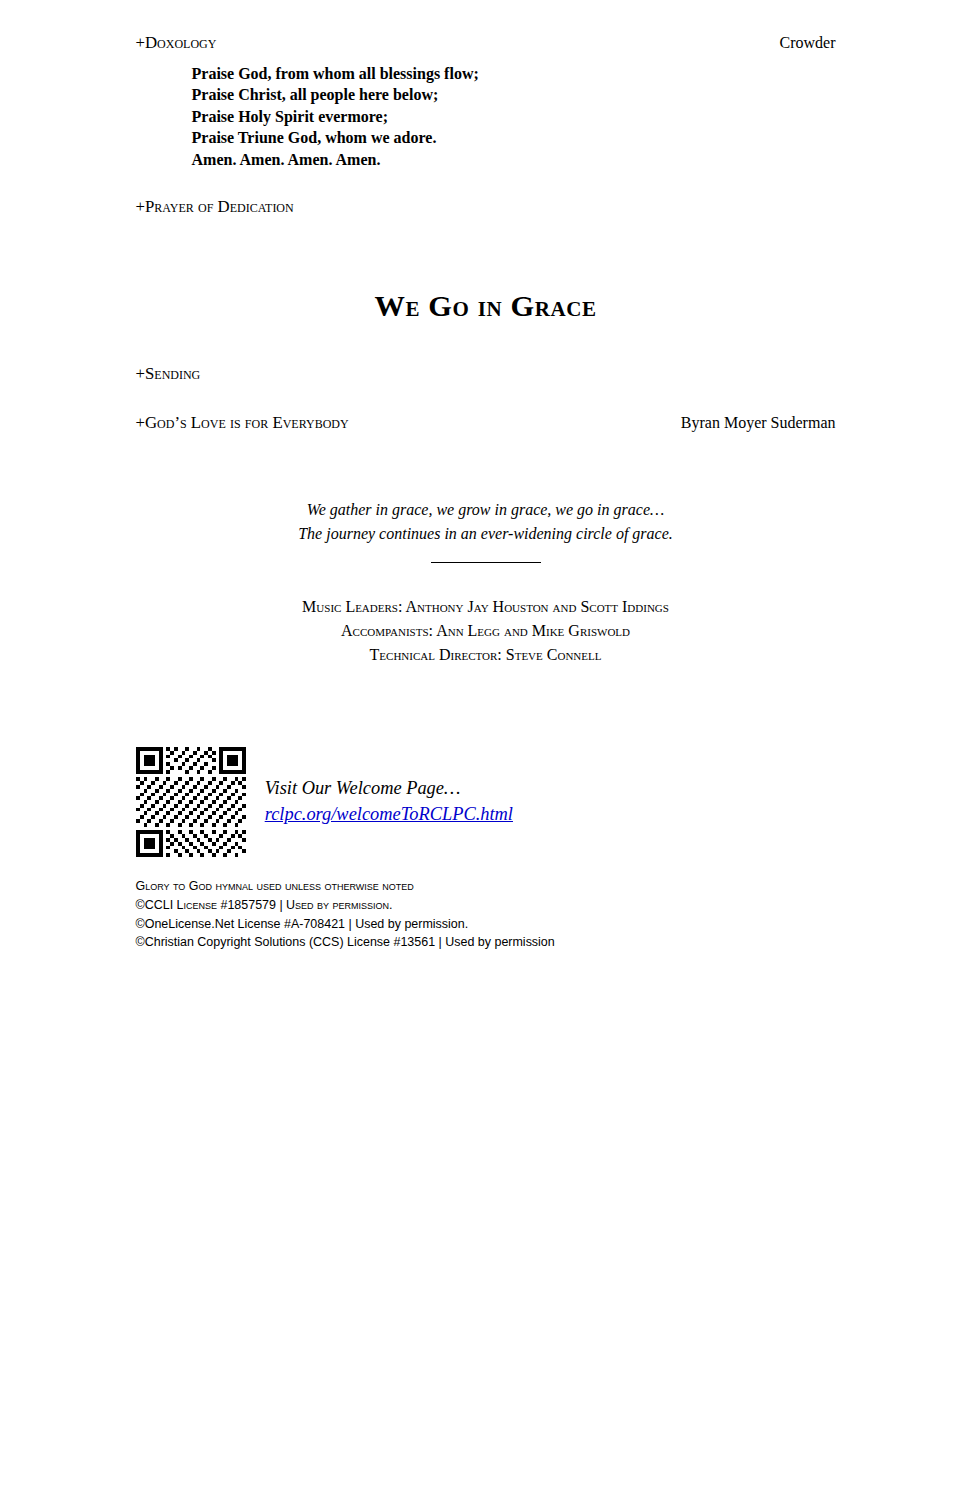+Doxology Crowder
Praise God, from whom all blessings flow;
Praise Christ, all people here below;
Praise Holy Spirit evermore;
Praise Triune God, whom we adore.
Amen. Amen. Amen. Amen.
+Prayer of Dedication
We Go in Grace
+Sending
+God’s Love is for Everybody Byran Moyer Suderman
We gather in grace, we grow in grace, we go in grace…
The journey continues in an ever-widening circle of grace.
Music Leaders: Anthony Jay Houston and Scott Iddings
Accompanists: Ann Legg and Mike Griswold
Technical Director: Steve Connell
Visit Our Welcome Page…
rclpc.org/welcomeToRCLPC.html
Glory to God hymnal used unless otherwise noted
©CCLI License #1857579 | Used by permission.
©OneLicense.Net License #A-708421 | Used by permission.
©Christian Copyright Solutions (CCS) License #13561 | Used by permission